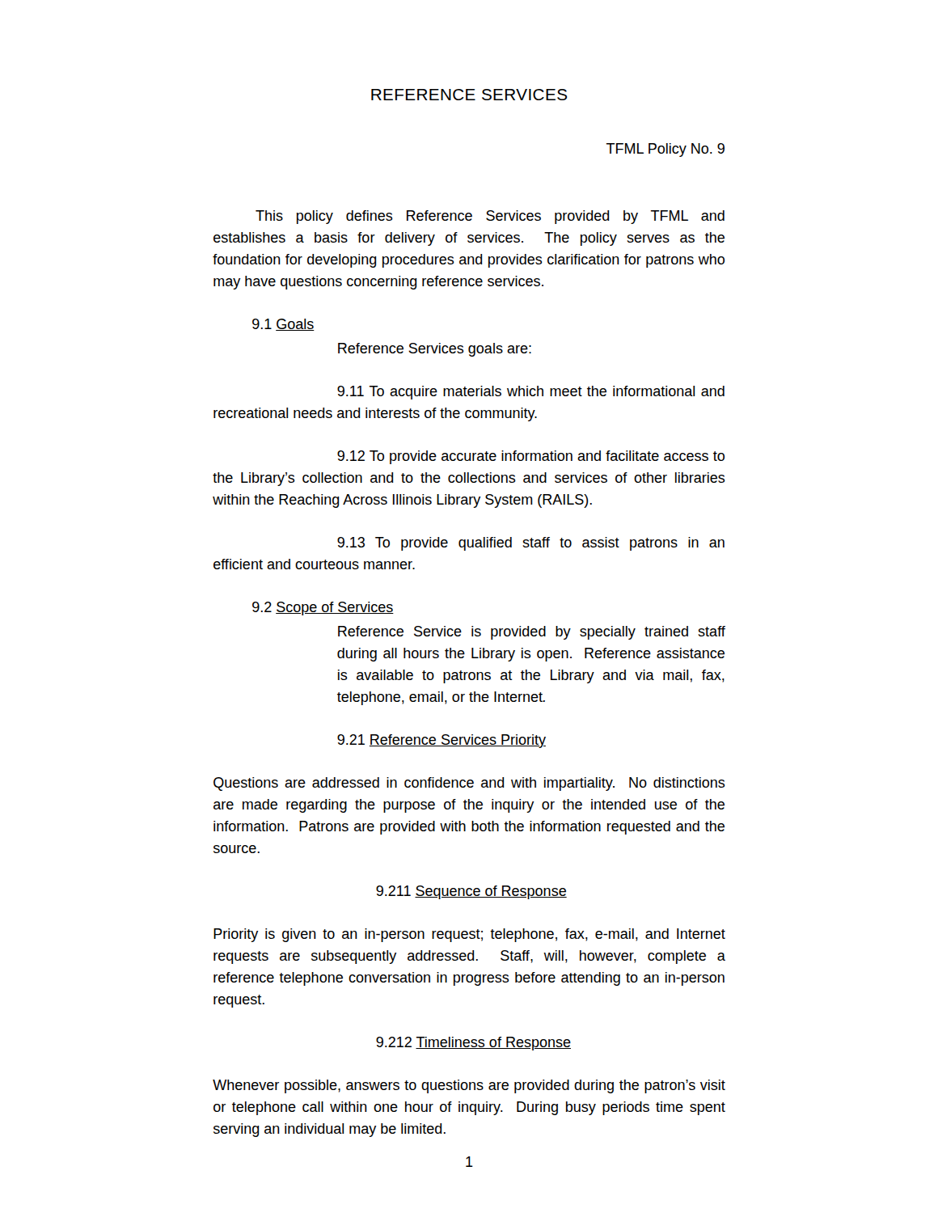REFERENCE SERVICES
TFML Policy No. 9
This policy defines Reference Services provided by TFML and establishes a basis for delivery of services. The policy serves as the foundation for developing procedures and provides clarification for patrons who may have questions concerning reference services.
9.1 Goals
Reference Services goals are:
9.11 To acquire materials which meet the informational and recreational needs and interests of the community.
9.12 To provide accurate information and facilitate access to the Library’s collection and to the collections and services of other libraries within the Reaching Across Illinois Library System (RAILS).
9.13 To provide qualified staff to assist patrons in an efficient and courteous manner.
9.2 Scope of Services
Reference Service is provided by specially trained staff during all hours the Library is open. Reference assistance is available to patrons at the Library and via mail, fax, telephone, email, or the Internet.
9.21 Reference Services Priority
Questions are addressed in confidence and with impartiality. No distinctions are made regarding the purpose of the inquiry or the intended use of the information. Patrons are provided with both the information requested and the source.
9.211 Sequence of Response
Priority is given to an in-person request; telephone, fax, e-mail, and Internet requests are subsequently addressed. Staff, will, however, complete a reference telephone conversation in progress before attending to an in-person request.
9.212 Timeliness of Response
Whenever possible, answers to questions are provided during the patron’s visit or telephone call within one hour of inquiry. During busy periods time spent serving an individual may be limited.
1